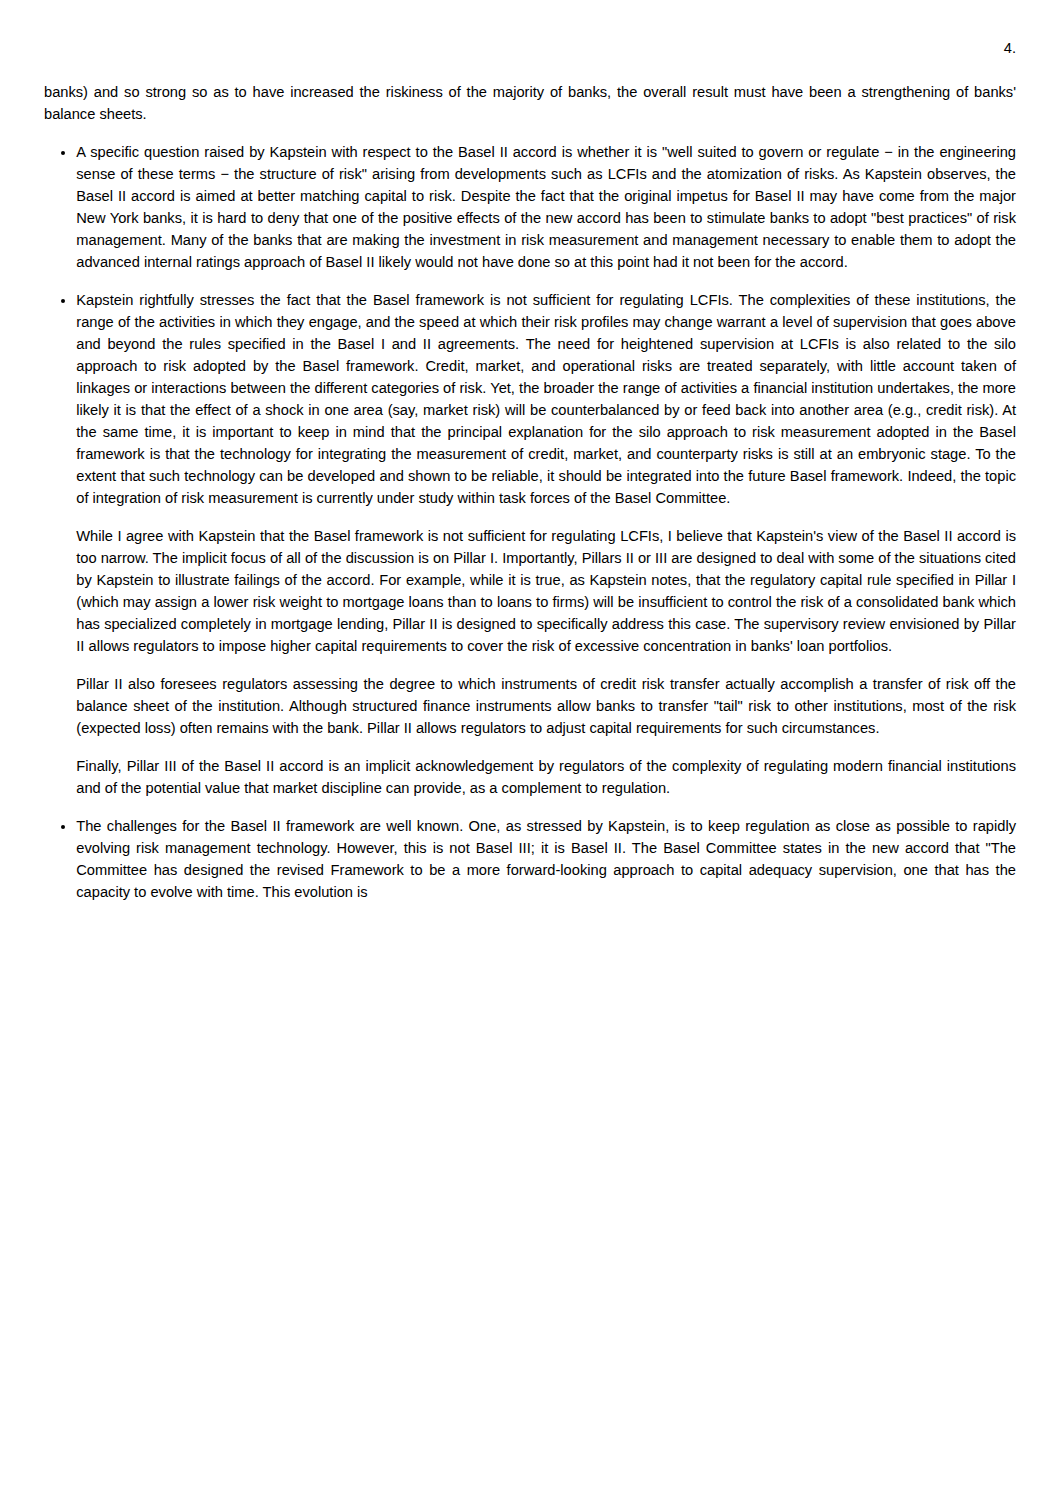4.
banks) and so strong so as to have increased the riskiness of the majority of banks, the overall result must have been a strengthening of banks' balance sheets.
A specific question raised by Kapstein with respect to the Basel II accord is whether it is "well suited to govern or regulate − in the engineering sense of these terms − the structure of risk" arising from developments such as LCFIs and the atomization of risks. As Kapstein observes, the Basel II accord is aimed at better matching capital to risk. Despite the fact that the original impetus for Basel II may have come from the major New York banks, it is hard to deny that one of the positive effects of the new accord has been to stimulate banks to adopt "best practices" of risk management. Many of the banks that are making the investment in risk measurement and management necessary to enable them to adopt the advanced internal ratings approach of Basel II likely would not have done so at this point had it not been for the accord.
Kapstein rightfully stresses the fact that the Basel framework is not sufficient for regulating LCFIs. The complexities of these institutions, the range of the activities in which they engage, and the speed at which their risk profiles may change warrant a level of supervision that goes above and beyond the rules specified in the Basel I and II agreements. The need for heightened supervision at LCFIs is also related to the silo approach to risk adopted by the Basel framework. Credit, market, and operational risks are treated separately, with little account taken of linkages or interactions between the different categories of risk. Yet, the broader the range of activities a financial institution undertakes, the more likely it is that the effect of a shock in one area (say, market risk) will be counterbalanced by or feed back into another area (e.g., credit risk). At the same time, it is important to keep in mind that the principal explanation for the silo approach to risk measurement adopted in the Basel framework is that the technology for integrating the measurement of credit, market, and counterparty risks is still at an embryonic stage. To the extent that such technology can be developed and shown to be reliable, it should be integrated into the future Basel framework. Indeed, the topic of integration of risk measurement is currently under study within task forces of the Basel Committee.
While I agree with Kapstein that the Basel framework is not sufficient for regulating LCFIs, I believe that Kapstein's view of the Basel II accord is too narrow. The implicit focus of all of the discussion is on Pillar I. Importantly, Pillars II or III are designed to deal with some of the situations cited by Kapstein to illustrate failings of the accord. For example, while it is true, as Kapstein notes, that the regulatory capital rule specified in Pillar I (which may assign a lower risk weight to mortgage loans than to loans to firms) will be insufficient to control the risk of a consolidated bank which has specialized completely in mortgage lending, Pillar II is designed to specifically address this case. The supervisory review envisioned by Pillar II allows regulators to impose higher capital requirements to cover the risk of excessive concentration in banks' loan portfolios.
Pillar II also foresees regulators assessing the degree to which instruments of credit risk transfer actually accomplish a transfer of risk off the balance sheet of the institution. Although structured finance instruments allow banks to transfer "tail" risk to other institutions, most of the risk (expected loss) often remains with the bank. Pillar II allows regulators to adjust capital requirements for such circumstances.
Finally, Pillar III of the Basel II accord is an implicit acknowledgement by regulators of the complexity of regulating modern financial institutions and of the potential value that market discipline can provide, as a complement to regulation.
The challenges for the Basel II framework are well known. One, as stressed by Kapstein, is to keep regulation as close as possible to rapidly evolving risk management technology. However, this is not Basel III; it is Basel II. The Basel Committee states in the new accord that "The Committee has designed the revised Framework to be a more forward-looking approach to capital adequacy supervision, one that has the capacity to evolve with time. This evolution is